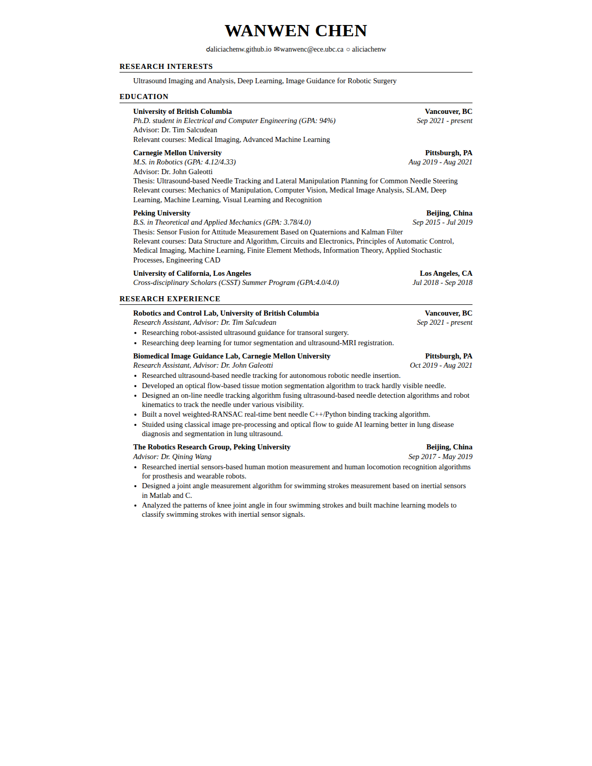WANWEN CHEN
☌aliciachenw.github.io ✉wanwenc@ece.ubc.ca ○ aliciachenw
Research Interests
Ultrasound Imaging and Analysis, Deep Learning, Image Guidance for Robotic Surgery
Education
University of British Columbia Vancouver, BC
Ph.D. student in Electrical and Computer Engineering (GPA: 94%) Sep 2021 - present
Advisor: Dr. Tim Salcudean
Relevant courses: Medical Imaging, Advanced Machine Learning
Carnegie Mellon University Pittsburgh, PA
M.S. in Robotics (GPA: 4.12/4.33) Aug 2019 - Aug 2021
Advisor: Dr. John Galeotti
Thesis: Ultrasound-based Needle Tracking and Lateral Manipulation Planning for Common Needle Steering
Relevant courses: Mechanics of Manipulation, Computer Vision, Medical Image Analysis, SLAM, Deep Learning, Machine Learning, Visual Learning and Recognition
Peking University Beijing, China
B.S. in Theoretical and Applied Mechanics (GPA: 3.78/4.0) Sep 2015 - Jul 2019
Thesis: Sensor Fusion for Attitude Measurement Based on Quaternions and Kalman Filter
Relevant courses: Data Structure and Algorithm, Circuits and Electronics, Principles of Automatic Control, Medical Imaging, Machine Learning, Finite Element Methods, Information Theory, Applied Stochastic Processes, Engineering CAD
University of California, Los Angeles Los Angeles, CA
Cross-disciplinary Scholars (CSST) Summer Program (GPA:4.0/4.0) Jul 2018 - Sep 2018
Research Experience
Robotics and Control Lab, University of British Columbia Vancouver, BC
Research Assistant, Advisor: Dr. Tim Salcudean Sep 2021 - present
Researching robot-assisted ultrasound guidance for transoral surgery.
Researching deep learning for tumor segmentation and ultrasound-MRI registration.
Biomedical Image Guidance Lab, Carnegie Mellon University Pittsburgh, PA
Research Assistant, Advisor: Dr. John Galeotti Oct 2019 - Aug 2021
Researched ultrasound-based needle tracking for autonomous robotic needle insertion.
Developed an optical flow-based tissue motion segmentation algorithm to track hardly visible needle.
Designed an on-line needle tracking algorithm fusing ultrasound-based needle detection algorithms and robot kinematics to track the needle under various visibility.
Built a novel weighted-RANSAC real-time bent needle C++/Python binding tracking algorithm.
Stuided using classical image pre-processing and optical flow to guide AI learning better in lung disease diagnosis and segmentation in lung ultrasound.
The Robotics Research Group, Peking University Beijing, China
Advisor: Dr. Qining Wang Sep 2017 - May 2019
Researched inertial sensors-based human motion measurement and human locomotion recognition algorithms for prosthesis and wearable robots.
Designed a joint angle measurement algorithm for swimming strokes measurement based on inertial sensors in Matlab and C.
Analyzed the patterns of knee joint angle in four swimming strokes and built machine learning models to classify swimming strokes with inertial sensor signals.